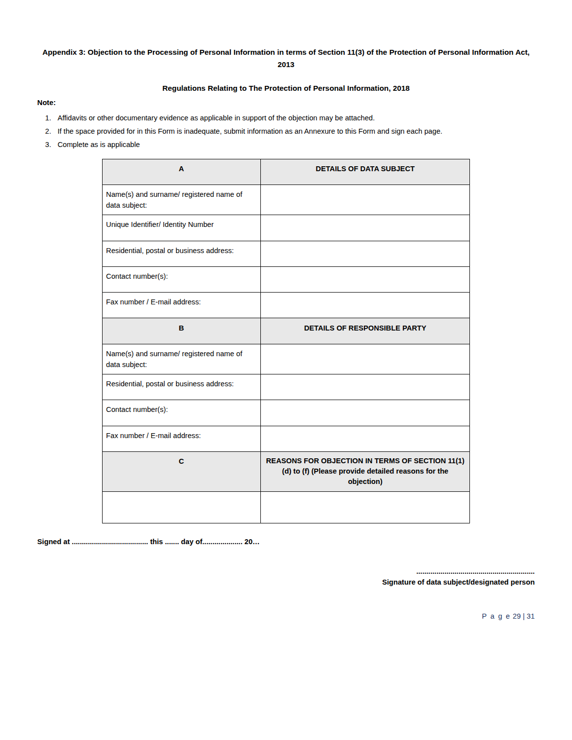Appendix 3: Objection to the Processing of Personal Information in terms of Section 11(3) of the Protection of Personal Information Act, 2013
Regulations Relating to The Protection of Personal Information, 2018
Note:
Affidavits or other documentary evidence as applicable in support of the objection may be attached.
If the space provided for in this Form is inadequate, submit information as an Annexure to this Form and sign each page.
Complete as is applicable
| A | DETAILS OF DATA SUBJECT |
| Name(s) and surname/ registered name of data subject: | |
| Unique Identifier/ Identity Number | |
| Residential, postal or business address: | |
| Contact number(s): | |
| Fax number / E-mail address: | |
| B | DETAILS OF RESPONSIBLE PARTY |
| Name(s) and surname/ registered name of data subject: | |
| Residential, postal or business address: | |
| Contact number(s): | |
| Fax number / E-mail address: | |
| C | REASONS FOR OBJECTION IN TERMS OF SECTION 11(1)(d) to (f) (Please provide detailed reasons for the objection) |
Signed at ...................................... this ....... day of.................... 20…
...........................................................
Signature of data subject/designated person
P a g e 29 | 31